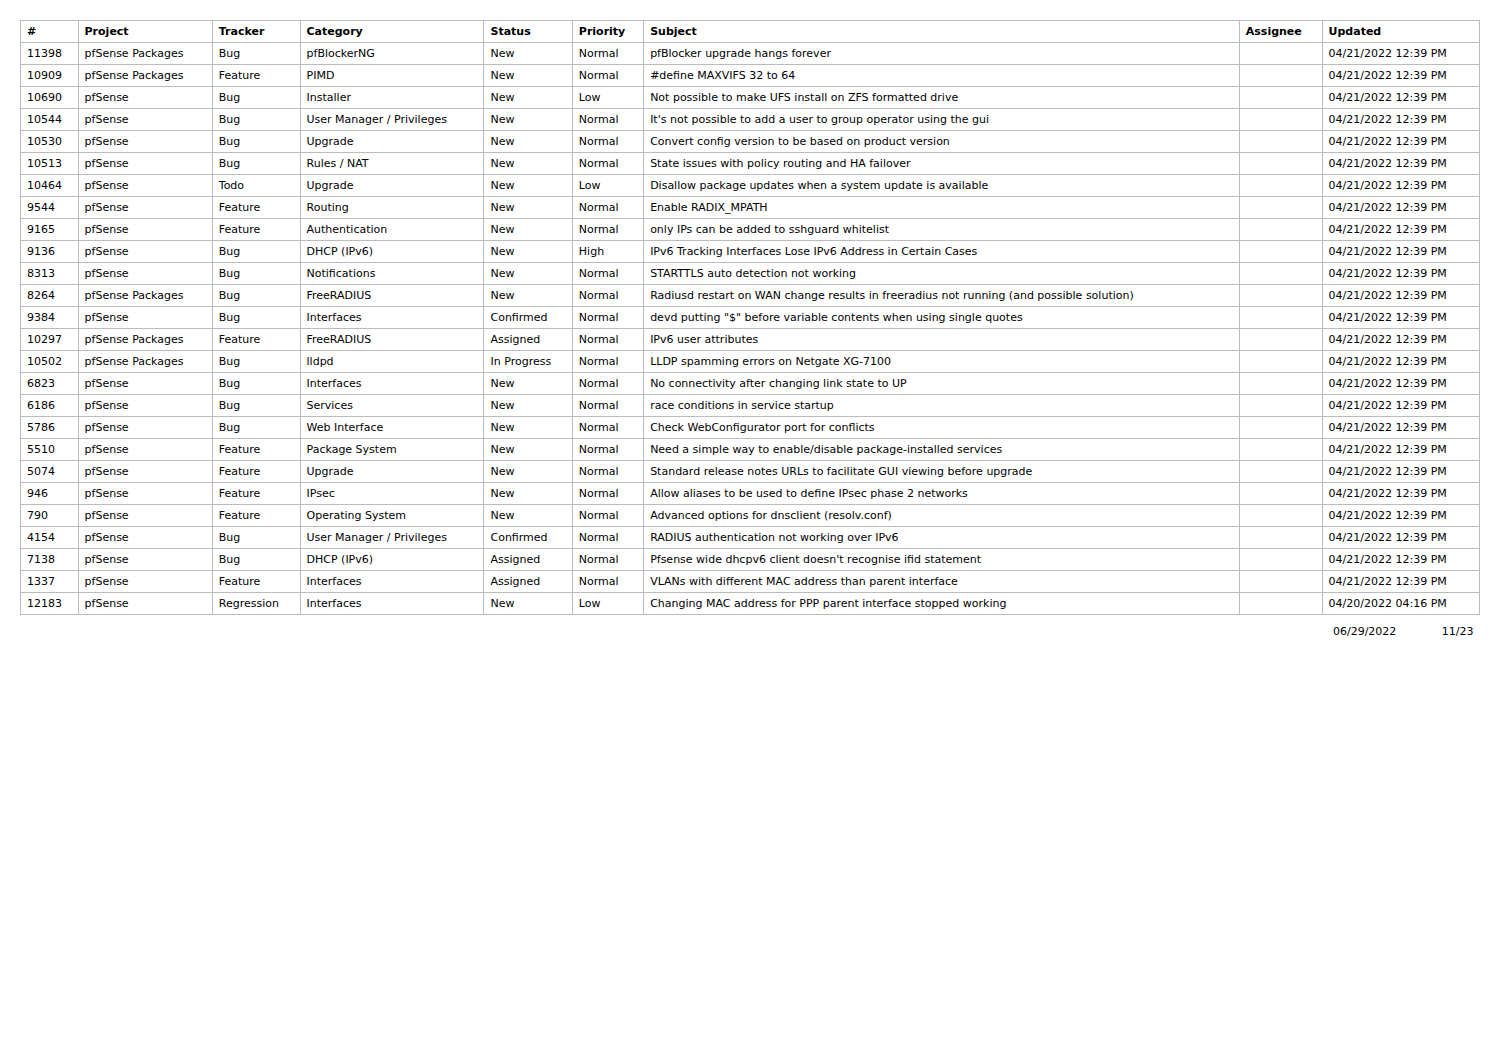| # | Project | Tracker | Category | Status | Priority | Subject | Assignee | Updated |
| --- | --- | --- | --- | --- | --- | --- | --- | --- |
| 11398 | pfSense Packages | Bug | pfBlockerNG | New | Normal | pfBlocker upgrade hangs forever | | 04/21/2022 12:39 PM |
| 10909 | pfSense Packages | Feature | PIMD | New | Normal | #define MAXVIFS 32 to 64 | | 04/21/2022 12:39 PM |
| 10690 | pfSense | Bug | Installer | New | Low | Not possible to make UFS install on ZFS formatted drive | | 04/21/2022 12:39 PM |
| 10544 | pfSense | Bug | User Manager / Privileges | New | Normal | It's not possible to add a user to group operator using the gui | | 04/21/2022 12:39 PM |
| 10530 | pfSense | Bug | Upgrade | New | Normal | Convert config version to be based on product version | | 04/21/2022 12:39 PM |
| 10513 | pfSense | Bug | Rules / NAT | New | Normal | State issues with policy routing and HA failover | | 04/21/2022 12:39 PM |
| 10464 | pfSense | Todo | Upgrade | New | Low | Disallow package updates when a system update is available | | 04/21/2022 12:39 PM |
| 9544 | pfSense | Feature | Routing | New | Normal | Enable RADIX_MPATH | | 04/21/2022 12:39 PM |
| 9165 | pfSense | Feature | Authentication | New | Normal | only IPs can be added to sshguard whitelist | | 04/21/2022 12:39 PM |
| 9136 | pfSense | Bug | DHCP (IPv6) | New | High | IPv6 Tracking Interfaces Lose IPv6 Address in Certain Cases | | 04/21/2022 12:39 PM |
| 8313 | pfSense | Bug | Notifications | New | Normal | STARTTLS auto detection not working | | 04/21/2022 12:39 PM |
| 8264 | pfSense Packages | Bug | FreeRADIUS | New | Normal | Radiusd restart on WAN change results in freeradius not running (and possible solution) | | 04/21/2022 12:39 PM |
| 9384 | pfSense | Bug | Interfaces | Confirmed | Normal | devd putting "$" before variable contents when using single quotes | | 04/21/2022 12:39 PM |
| 10297 | pfSense Packages | Feature | FreeRADIUS | Assigned | Normal | IPv6 user attributes | | 04/21/2022 12:39 PM |
| 10502 | pfSense Packages | Bug | lldpd | In Progress | Normal | LLDP spamming errors on Netgate XG-7100 | | 04/21/2022 12:39 PM |
| 6823 | pfSense | Bug | Interfaces | New | Normal | No connectivity after changing link state to UP | | 04/21/2022 12:39 PM |
| 6186 | pfSense | Bug | Services | New | Normal | race conditions in service startup | | 04/21/2022 12:39 PM |
| 5786 | pfSense | Bug | Web Interface | New | Normal | Check WebConfigurator port for conflicts | | 04/21/2022 12:39 PM |
| 5510 | pfSense | Feature | Package System | New | Normal | Need a simple way to enable/disable package-installed services | | 04/21/2022 12:39 PM |
| 5074 | pfSense | Feature | Upgrade | New | Normal | Standard release notes URLs to facilitate GUI viewing before upgrade | | 04/21/2022 12:39 PM |
| 946 | pfSense | Feature | IPsec | New | Normal | Allow aliases to be used to define IPsec phase 2 networks | | 04/21/2022 12:39 PM |
| 790 | pfSense | Feature | Operating System | New | Normal | Advanced options for dnsclient (resolv.conf) | | 04/21/2022 12:39 PM |
| 4154 | pfSense | Bug | User Manager / Privileges | Confirmed | Normal | RADIUS authentication not working over IPv6 | | 04/21/2022 12:39 PM |
| 7138 | pfSense | Bug | DHCP (IPv6) | Assigned | Normal | Pfsense wide dhcpv6 client doesn't recognise ifid statement | | 04/21/2022 12:39 PM |
| 1337 | pfSense | Feature | Interfaces | Assigned | Normal | VLANs with different MAC address than parent interface | | 04/21/2022 12:39 PM |
| 12183 | pfSense | Regression | Interfaces | New | Low | Changing MAC address for PPP parent interface stopped working | | 04/20/2022 04:16 PM |
| 06/29/2022 11/23 |